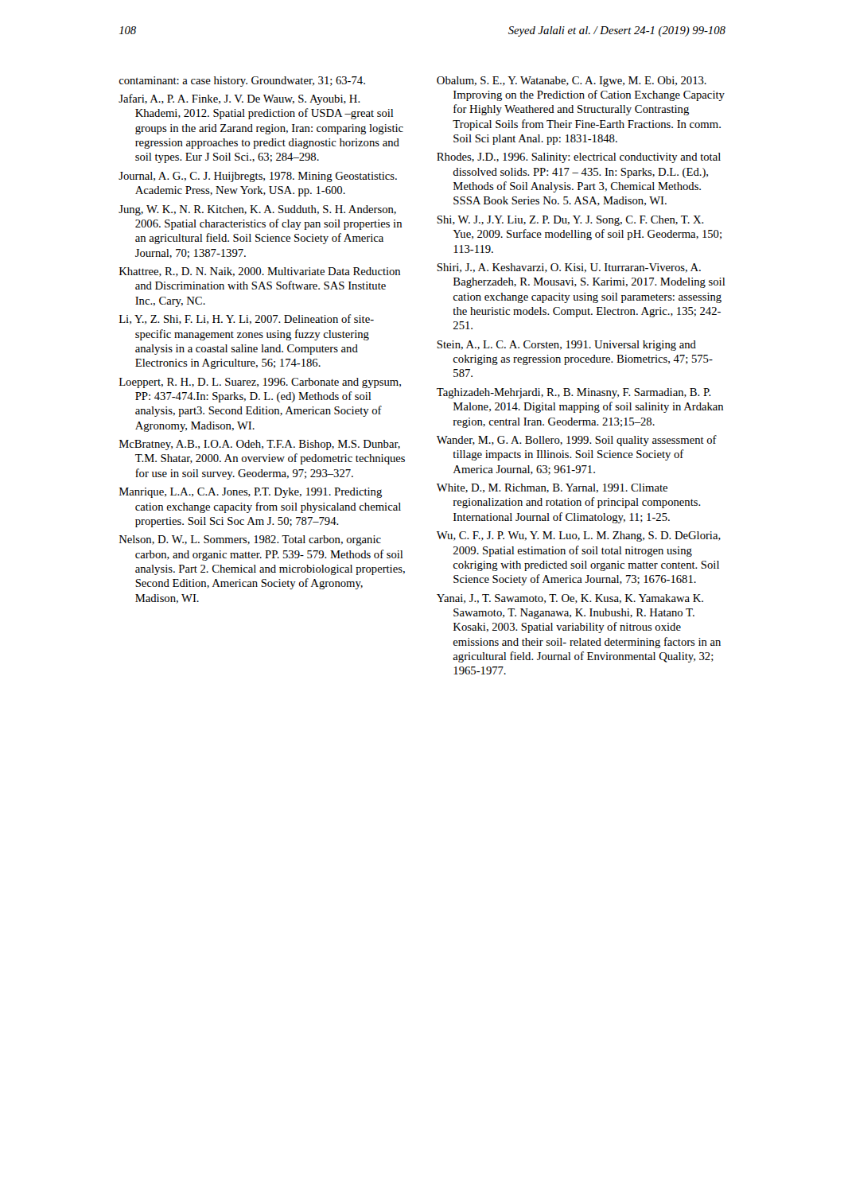108 Seyed Jalali et al. / Desert 24-1 (2019) 99-108
contaminant: a case history. Groundwater, 31; 63-74.
Jafari, A., P. A. Finke, J. V. De Wauw, S. Ayoubi, H. Khademi, 2012. Spatial prediction of USDA –great soil groups in the arid Zarand region, Iran: comparing logistic regression approaches to predict diagnostic horizons and soil types. Eur J Soil Sci., 63; 284–298.
Journal, A. G., C. J. Huijbregts, 1978. Mining Geostatistics. Academic Press, New York, USA. pp. 1-600.
Jung, W. K., N. R. Kitchen, K. A. Sudduth, S. H. Anderson, 2006. Spatial characteristics of clay pan soil properties in an agricultural field. Soil Science Society of America Journal, 70; 1387-1397.
Khattree, R., D. N. Naik, 2000. Multivariate Data Reduction and Discrimination with SAS Software. SAS Institute Inc., Cary, NC.
Li, Y., Z. Shi, F. Li, H. Y. Li, 2007. Delineation of site-specific management zones using fuzzy clustering analysis in a coastal saline land. Computers and Electronics in Agriculture, 56; 174-186.
Loeppert, R. H., D. L. Suarez, 1996. Carbonate and gypsum, PP: 437-474.In: Sparks, D. L. (ed) Methods of soil analysis, part3. Second Edition, American Society of Agronomy, Madison, WI.
McBratney, A.B., I.O.A. Odeh, T.F.A. Bishop, M.S. Dunbar, T.M. Shatar, 2000. An overview of pedometric techniques for use in soil survey. Geoderma, 97; 293–327.
Manrique, L.A., C.A. Jones, P.T. Dyke, 1991. Predicting cation exchange capacity from soil physicaland chemical properties. Soil Sci Soc Am J. 50; 787–794.
Nelson, D. W., L. Sommers, 1982. Total carbon, organic carbon, and organic matter. PP. 539- 579. Methods of soil analysis. Part 2. Chemical and microbiological properties, Second Edition, American Society of Agronomy, Madison, WI.
Obalum, S. E., Y. Watanabe, C. A. Igwe, M. E. Obi, 2013. Improving on the Prediction of Cation Exchange Capacity for Highly Weathered and Structurally Contrasting Tropical Soils from Their Fine-Earth Fractions. In comm. Soil Sci plant Anal. pp: 1831-1848.
Rhodes, J.D., 1996. Salinity: electrical conductivity and total dissolved solids. PP: 417 – 435. In: Sparks, D.L. (Ed.), Methods of Soil Analysis. Part 3, Chemical Methods. SSSA Book Series No. 5. ASA, Madison, WI.
Shi, W. J., J.Y. Liu, Z. P. Du, Y. J. Song, C. F. Chen, T. X. Yue, 2009. Surface modelling of soil pH. Geoderma, 150; 113-119.
Shiri, J., A. Keshavarzi, O. Kisi, U. Iturraran-Viveros, A. Bagherzadeh, R. Mousavi, S. Karimi, 2017. Modeling soil cation exchange capacity using soil parameters: assessing the heuristic models. Comput. Electron. Agric., 135; 242-251.
Stein, A., L. C. A. Corsten, 1991. Universal kriging and cokriging as regression procedure. Biometrics, 47; 575-587.
Taghizadeh-Mehrjardi, R., B. Minasny, F. Sarmadian, B. P. Malone, 2014. Digital mapping of soil salinity in Ardakan region, central Iran. Geoderma. 213;15–28.
Wander, M., G. A. Bollero, 1999. Soil quality assessment of tillage impacts in Illinois. Soil Science Society of America Journal, 63; 961-971.
White, D., M. Richman, B. Yarnal, 1991. Climate regionalization and rotation of principal components. International Journal of Climatology, 11; 1-25.
Wu, C. F., J. P. Wu, Y. M. Luo, L. M. Zhang, S. D. DeGloria, 2009. Spatial estimation of soil total nitrogen using cokriging with predicted soil organic matter content. Soil Science Society of America Journal, 73; 1676-1681.
Yanai, J., T. Sawamoto, T. Oe, K. Kusa, K. Yamakawa K. Sawamoto, T. Naganawa, K. Inubushi, R. Hatano T. Kosaki, 2003. Spatial variability of nitrous oxide emissions and their soil- related determining factors in an agricultural field. Journal of Environmental Quality, 32; 1965-1977.